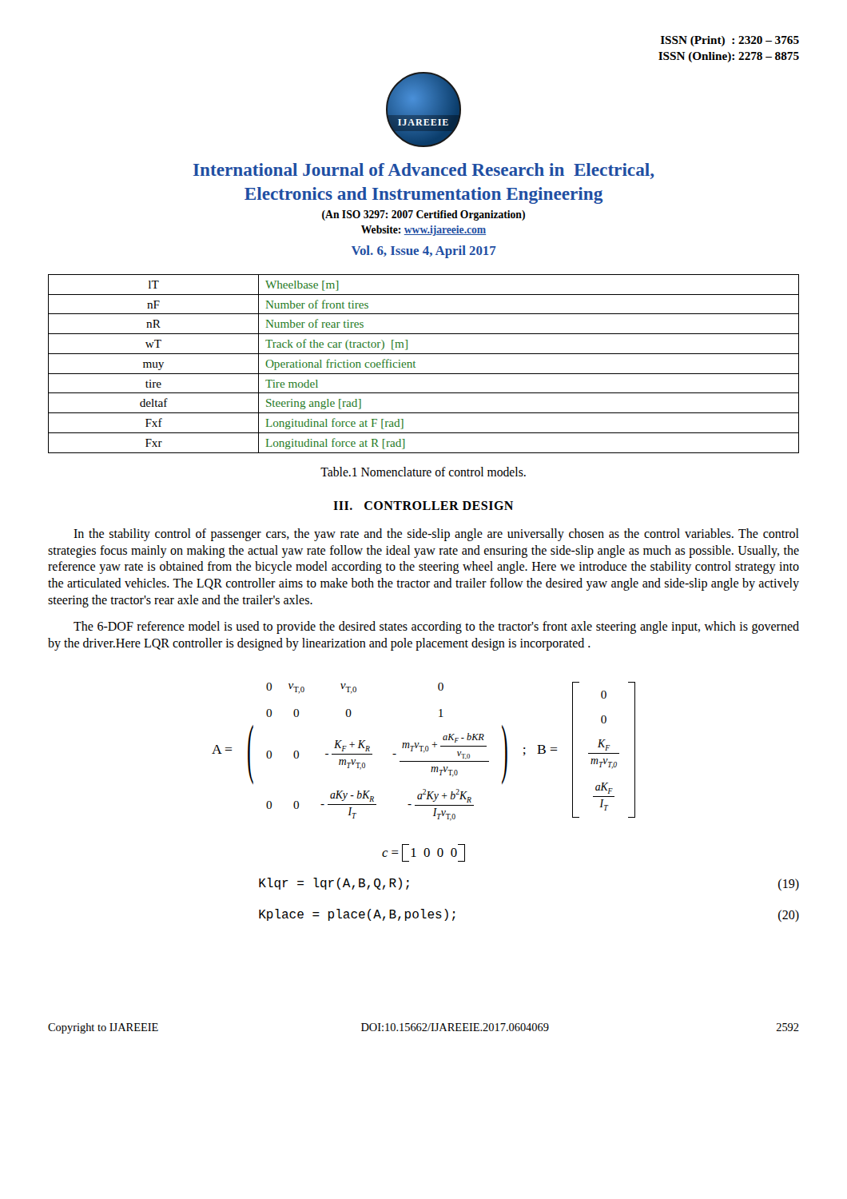ISSN (Print) : 2320 – 3765
ISSN (Online): 2278 – 8875
IJAREEIE
International Journal of Advanced Research in Electrical,
Electronics and Instrumentation Engineering
(An ISO 3297: 2007 Certified Organization)
Website: www.ijareeie.com
Vol. 6, Issue 4, April 2017
| lT | Wheelbase [m] |
| nF | Number of front tires |
| nR | Number of rear tires |
| wT | Track of the car (tractor) [m] |
| muy | Operational friction coefficient |
| tire | Tire model |
| deltaf | Steering angle [rad] |
| Fxf | Longitudinal force at F [rad] |
| Fxr | Longitudinal force at R [rad] |
Table.1 Nomenclature of control models.
III. CONTROLLER DESIGN
In the stability control of passenger cars, the yaw rate and the side-slip angle are universally chosen as the control variables. The control strategies focus mainly on making the actual yaw rate follow the ideal yaw rate and ensuring the side-slip angle as much as possible. Usually, the reference yaw rate is obtained from the bicycle model according to the steering wheel angle. Here we introduce the stability control strategy into the articulated vehicles. The LQR controller aims to make both the tractor and trailer follow the desired yaw angle and side-slip angle by actively steering the tractor's rear axle and the trailer's axles.
The 6-DOF reference model is used to provide the desired states according to the tractor's front axle steering angle input, which is governed by the driver.Here LQR controller is designed by linearization and pole placement design is incorporated .
A =
| 0 | v T,0 | v T,0 | 0 |
| 0 | 0 | 0 | 1 |
| 0 | 0 | - K F + K R m T v T,0 | - m T v T,0 + aK F - bKR v T,0 m T v T,0 |
| 0 | 0 | - aKy - bK R I T | - a 2 Ky + b 2 K R I T v T,0 |
; B =
| 0 |
| 0 |
| K F m T v T,0 |
| aK F I T |
c = 1 0 0 0
Klqr = lqr(A,B,Q,R); (19)
Kplace = place(A,B,poles); (20)
Copyright to IJAREEIE
DOI:10.15662/IJAREEIE.2017.0604069
2592